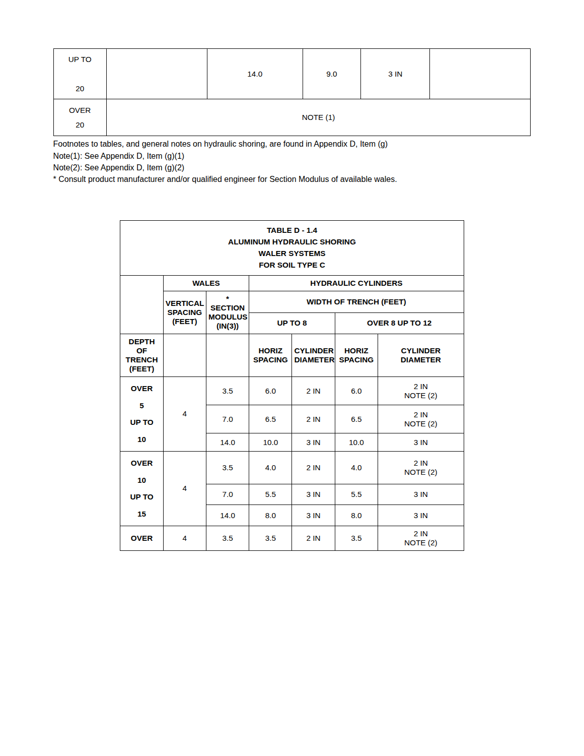| UP TO 20 | | 14.0 | 9.0 | 3 IN | |
| OVER 20 | NOTE (1) |
Footnotes to tables, and general notes on hydraulic shoring, are found in Appendix D, Item (g)
Note(1): See Appendix D, Item (g)(1)
Note(2): See Appendix D, Item (g)(2)
* Consult product manufacturer and/or qualified engineer for Section Modulus of available wales.
| TABLE D - 1.4 ALUMINUM HYDRAULIC SHORING WALER SYSTEMS FOR SOIL TYPE C |
| | WALES | HYDRAULIC CYLINDERS |
| VERTICAL SPACING (FEET) | * SECTION MODULUS (IN(3)) | WIDTH OF TRENCH (FEET) |
| UP TO 8 | OVER 8 UP TO 12 |
| DEPTH OF TRENCH (FEET) | | | HORIZ SPACING | CYLINDER DIAMETER | HORIZ SPACING | CYLINDER DIAMETER |
| OVER 5 UP TO 10 | 4 | 3.5 | 6.0 | 2 IN | 6.0 | 2 IN NOTE (2) |
| 7.0 | 6.5 | 2 IN | 6.5 | 2 IN NOTE (2) |
| 14.0 | 10.0 | 3 IN | 10.0 | 3 IN |
| OVER 10 UP TO 15 | 4 | 3.5 | 4.0 | 2 IN | 4.0 | 2 IN NOTE (2) |
| 7.0 | 5.5 | 3 IN | 5.5 | 3 IN |
| 14.0 | 8.0 | 3 IN | 8.0 | 3 IN |
| OVER | 4 | 3.5 | 3.5 | 2 IN | 3.5 | 2 IN NOTE (2) |